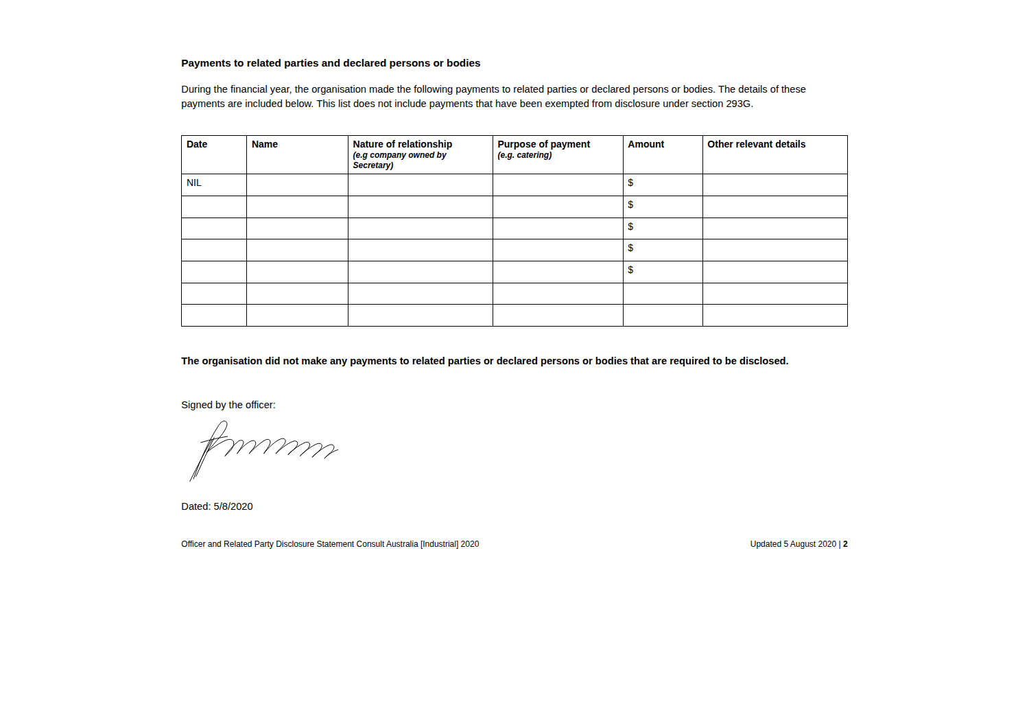Payments to related parties and declared persons or bodies
During the financial year, the organisation made the following payments to related parties or declared persons or bodies. The details of these payments are included below. This list does not include payments that have been exempted from disclosure under section 293G.
| Date | Name | Nature of relationship (e.g company owned by Secretary) | Purpose of payment (e.g. catering) | Amount | Other relevant details |
| --- | --- | --- | --- | --- | --- |
| NIL | | | | $ | |
| | | | | $ | |
| | | | | $ | |
| | | | | $ | |
| | | | | $ | |
The organisation did not make any payments to related parties or declared persons or bodies that are required to be disclosed.
Signed by the officer:
Dated: 5/8/2020
Officer and Related Party Disclosure Statement Consult Australia [Industrial] 2020
Updated 5 August 2020 | 2